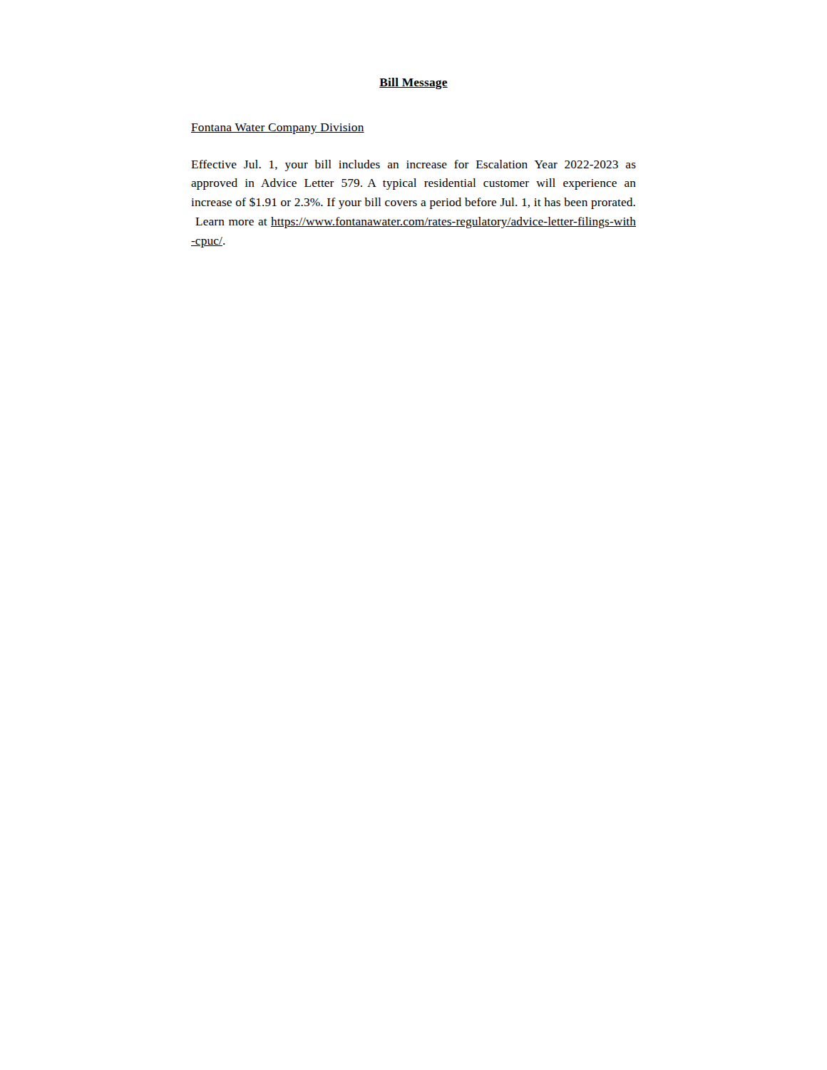Bill Message
Fontana Water Company Division
Effective Jul. 1, your bill includes an increase for Escalation Year 2022-2023 as approved in Advice Letter 579. A typical residential customer will experience an increase of $1.91 or 2.3%. If your bill covers a period before Jul. 1, it has been prorated. Learn more at https://www.fontanawater.com/rates-regulatory/advice-letter-filings-with-cpuc/.